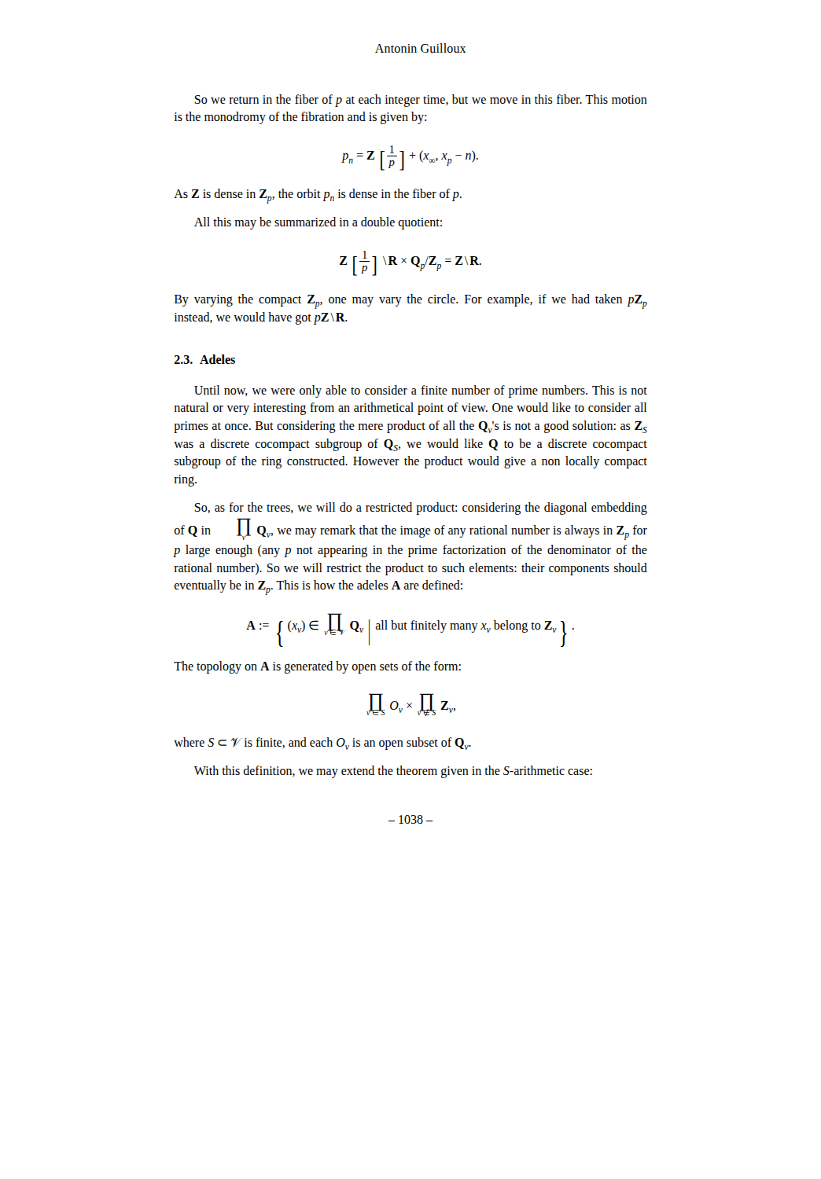Antonin Guilloux
So we return in the fiber of p at each integer time, but we move in this fiber. This motion is the monodromy of the fibration and is given by:
pn = Z [1 p] + (x∞, xp − n).
As Z is dense in Zp, the orbit pn is dense in the fiber of p.
All this may be summarized in a double quotient:
Z [1 p] \R × Qp/Zp = Z\R.
By varying the compact Zp, one may vary the circle. For example, if we had taken pZp instead, we would have got pZ\R.
2.3. Adeles
Until now, we were only able to consider a finite number of prime numbers. This is not natural or very interesting from an arithmetical point of view. One would like to consider all primes at once. But considering the mere product of all the Qν's is not a good solution: as ZS was a discrete cocompact subgroup of QS, we would like Q to be a discrete cocompact subgroup of the ring constructed. However the product would give a non locally compact ring.
So, as for the trees, we will do a restricted product: considering the diagonal embedding of Q in ∏ν Qν, we may remark that the image of any rational number is always in Zp for p large enough (any p not appearing in the prime factorization of the denominator of the rational number). So we will restrict the product to such elements: their components should eventually be in Zp. This is how the adeles A are defined:
A := {(xν) ∈ ∏ν ∈ 𝒱 Qν | all but finitely many xν belong to Zν}.
The topology on A is generated by open sets of the form:
∏ν ∈ S Oν × ∏ν ∉ S Zν,
where S ⊂ 𝒱 is finite, and each Oν is an open subset of Qν.
With this definition, we may extend the theorem given in the S-arithmetic case:
– 1038 –